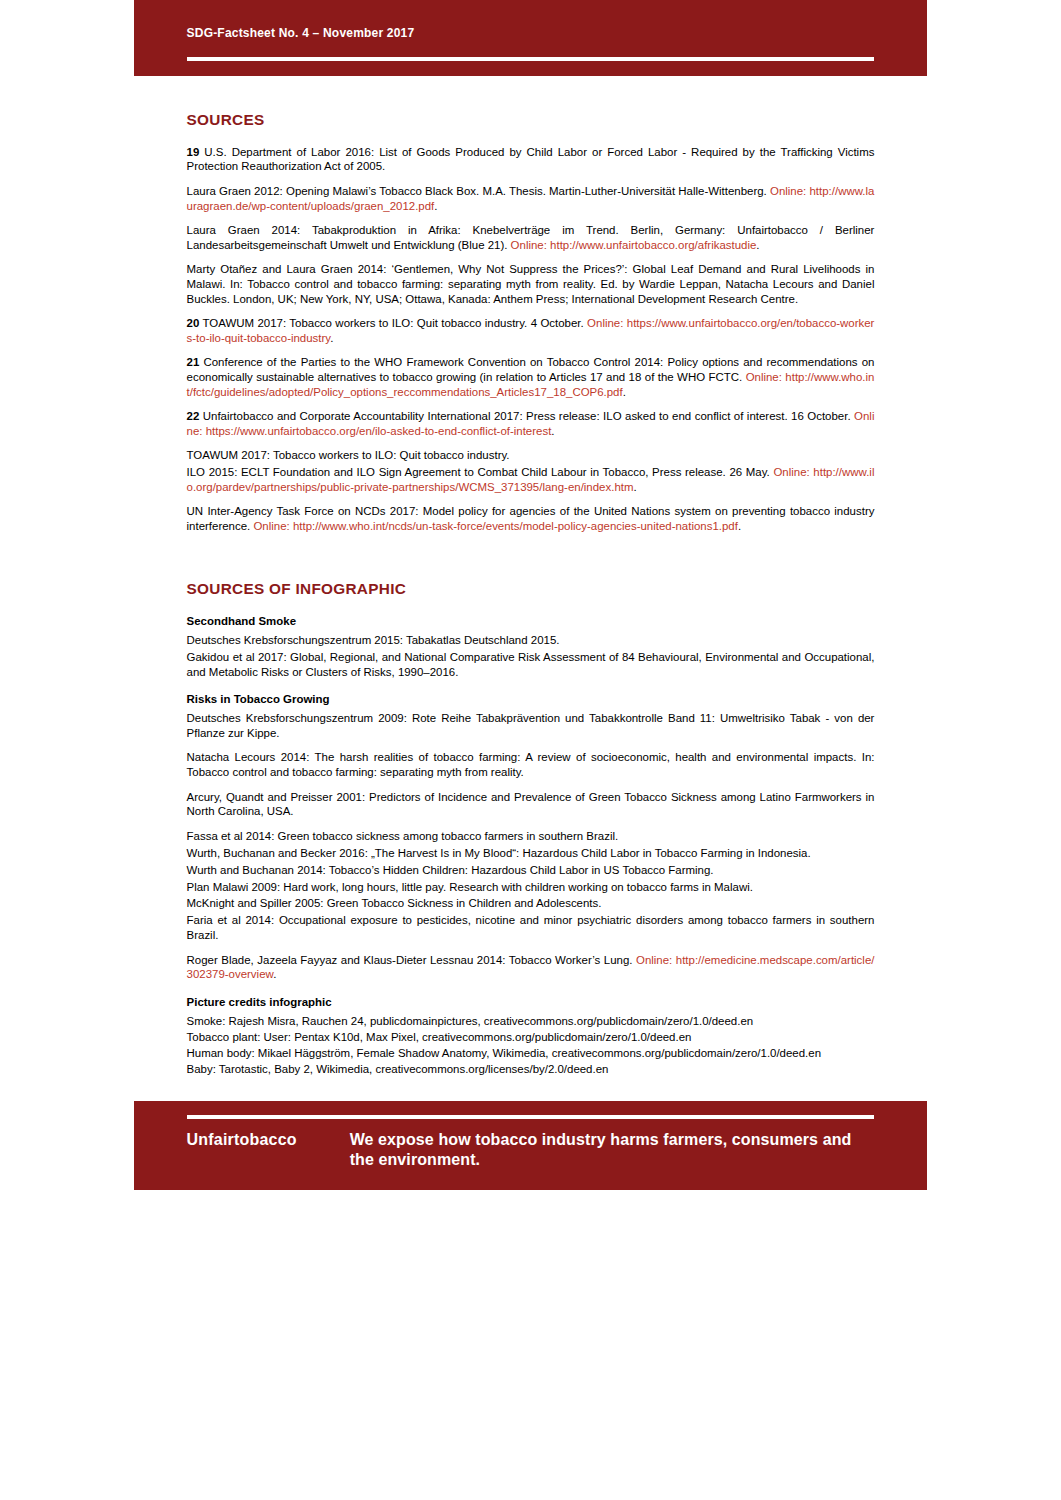SDG-Factsheet No. 4 – November 2017
SOURCES
19 U.S. Department of Labor 2016: List of Goods Produced by Child Labor or Forced Labor - Required by the Trafficking Victims Protection Reauthorization Act of 2005.
Laura Graen 2012: Opening Malawi’s Tobacco Black Box. M.A. Thesis. Martin-Luther-Universität Halle-Wittenberg. Online: http://www.lauragraen.de/wp-content/uploads/graen_2012.pdf.
Laura Graen 2014: Tabakproduktion in Afrika: Knebelverträge im Trend. Berlin, Germany: Unfairtobacco / Berliner Landesarbeitsgemeinschaft Umwelt und Entwicklung (Blue 21). Online: http://www.unfairtobacco.org/afrikastudie.
Marty Otañez and Laura Graen 2014: ‘Gentlemen, Why Not Suppress the Prices?’: Global Leaf Demand and Rural Livelihoods in Malawi. In: Tobacco control and tobacco farming: separating myth from reality. Ed. by Wardie Leppan, Natacha Lecours and Daniel Buckles. London, UK; New York, NY, USA; Ottawa, Kanada: Anthem Press; International Development Research Centre.
20 TOAWUM 2017: Tobacco workers to ILO: Quit tobacco industry. 4 October. Online: https://www.unfairtobacco.org/en/tobacco-workers-to-ilo-quit-tobacco-industry.
21 Conference of the Parties to the WHO Framework Convention on Tobacco Control 2014: Policy options and recommendations on economically sustainable alternatives to tobacco growing (in relation to Articles 17 and 18 of the WHO FCTC. Online: http://www.who.int/fctc/guidelines/adopted/Policy_options_reccommendations_Articles17_18_COP6.pdf.
22 Unfairtobacco and Corporate Accountability International 2017: Press release: ILO asked to end conflict of interest. 16 October. Online: https://www.unfairtobacco.org/en/ilo-asked-to-end-conflict-of-interest.
TOAWUM 2017: Tobacco workers to ILO: Quit tobacco industry.
ILO 2015: ECLT Foundation and ILO Sign Agreement to Combat Child Labour in Tobacco, Press release. 26 May. Online: http://www.ilo.org/pardev/partnerships/public-private-partnerships/WCMS_371395/lang-en/index.htm.
UN Inter-Agency Task Force on NCDs 2017: Model policy for agencies of the United Nations system on preventing tobacco industry interference. Online: http://www.who.int/ncds/un-task-force/events/model-policy-agencies-united-nations1.pdf.
SOURCES OF INFOGRAPHIC
Secondhand Smoke
Deutsches Krebsforschungszentrum 2015: Tabakatlas Deutschland 2015.
Gakidou et al 2017: Global, Regional, and National Comparative Risk Assessment of 84 Behavioural, Environmental and Occupational, and Metabolic Risks or Clusters of Risks, 1990–2016.
Risks in Tobacco Growing
Deutsches Krebsforschungszentrum 2009: Rote Reihe Tabakprävention und Tabakkontrolle Band 11: Umweltrisiko Tabak - von der Pflanze zur Kippe.
Natacha Lecours 2014: The harsh realities of tobacco farming: A review of socioeconomic, health and environmental impacts. In: Tobacco control and tobacco farming: separating myth from reality.
Arcury, Quandt and Preisser 2001: Predictors of Incidence and Prevalence of Green Tobacco Sickness among Latino Farmworkers in North Carolina, USA.
Fassa et al 2014: Green tobacco sickness among tobacco farmers in southern Brazil.
Wurth, Buchanan and Becker 2016: „The Harvest Is in My Blood“: Hazardous Child Labor in Tobacco Farming in Indonesia.
Wurth and Buchanan 2014: Tobacco’s Hidden Children: Hazardous Child Labor in US Tobacco Farming.
Plan Malawi 2009: Hard work, long hours, little pay. Research with children working on tobacco farms in Malawi.
McKnight and Spiller 2005: Green Tobacco Sickness in Children and Adolescents.
Faria et al 2014: Occupational exposure to pesticides, nicotine and minor psychiatric disorders among tobacco farmers in southern Brazil.
Roger Blade, Jazeela Fayyaz and Klaus-Dieter Lessnau 2014: Tobacco Worker’s Lung. Online: http://emedicine.medscape.com/article/302379-overview.
Picture credits infographic
Smoke: Rajesh Misra, Rauchen 24, publicdomainpictures, creativecommons.org/publicdomain/zero/1.0/deed.en
Tobacco plant: User: Pentax K10d, Max Pixel, creativecommons.org/publicdomain/zero/1.0/deed.en
Human body: Mikael Häggström, Female Shadow Anatomy, Wikimedia, creativecommons.org/publicdomain/zero/1.0/deed.en
Baby: Tarotastic, Baby 2, Wikimedia, creativecommons.org/licenses/by/2.0/deed.en
Unfairtobacco
We expose how tobacco industry harms farmers, consumers and the environment.